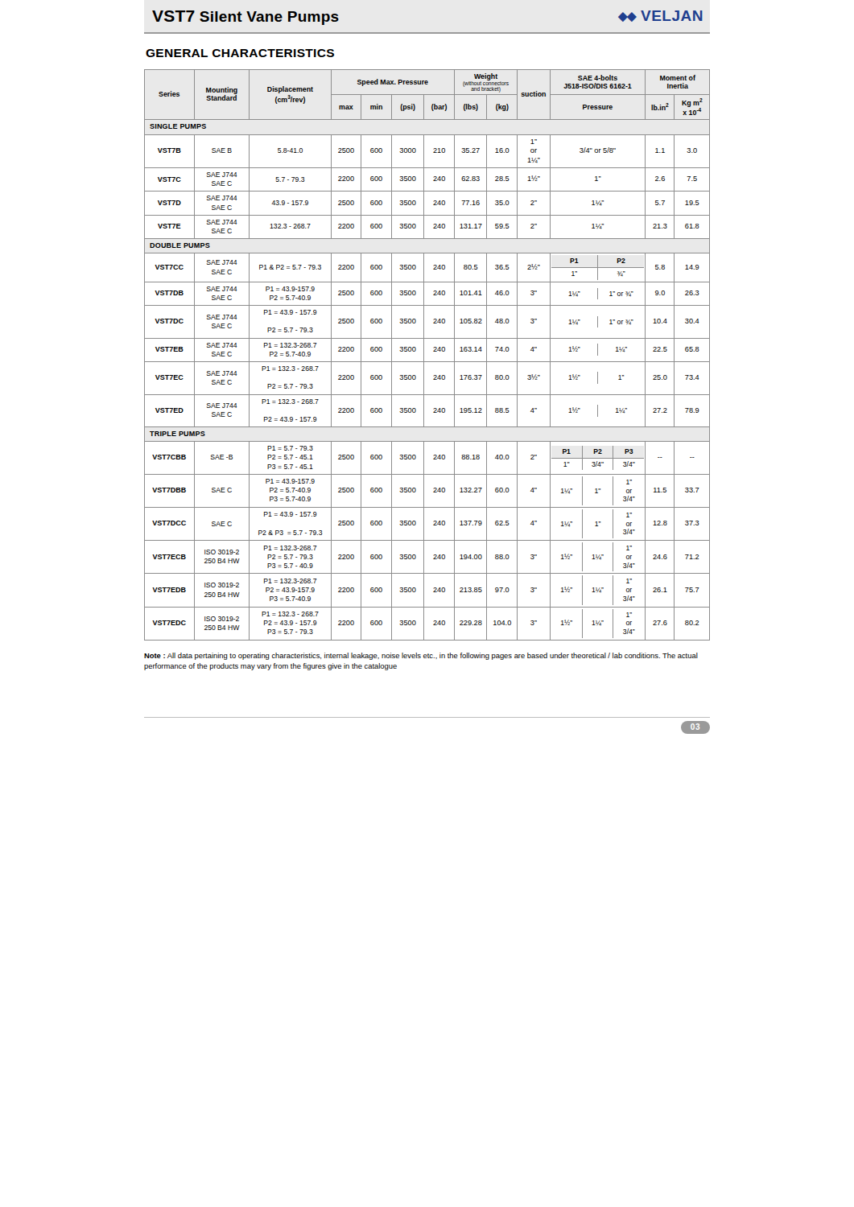VST7 Silent Vane Pumps
◆◆VELJAN
GENERAL CHARACTERISTICS
| Series | Mounting Standard | Displacement (cm 3 /rev) | Speed Max. Pressure | Weight (without connectors and bracket) | suction | SAE 4-bolts J518-ISO/DIS 6162-1 | Moment of Inertia |
| --- | --- | --- | --- | --- | --- | --- | --- |
| max | min | (psi) | (bar) | (lbs) | (kg) | Pressure | lb.in 2 | Kg m 2 x 10 -4 |
| SINGLE PUMPS |
| VST7B | SAE B | 5.8-41.0 | 2500 | 600 | 3000 | 210 | 35.27 | 16.0 | 1” or 1¼” | 3/4" or 5/8" | 1.1 | 3.0 |
| VST7C | SAE J744 SAE C | 5.7 - 79.3 | 2200 | 600 | 3500 | 240 | 62.83 | 28.5 | 1½” | 1” | 2.6 | 7.5 |
| VST7D | SAE J744 SAE C | 43.9 - 157.9 | 2500 | 600 | 3500 | 240 | 77.16 | 35.0 | 2” | 1¼” | 5.7 | 19.5 |
| VST7E | SAE J744 SAE C | 132.3 - 268.7 | 2200 | 600 | 3500 | 240 | 131.17 | 59.5 | 2” | 1¼” | 21.3 | 61.8 |
| DOUBLE PUMPS |
| VST7CC | SAE J744 SAE C | P1 & P2 = 5.7 - 79.3 | 2200 | 600 | 3500 | 240 | 80.5 | 36.5 | 2½” | / P1 / P2 / / --- / --- / / 1” / ¾” / | 5.8 | 14.9 |
| VST7DB | SAE J744 SAE C | P1 = 43.9-157.9 P2 = 5.7-40.9 | 2500 | 600 | 3500 | 240 | 101.41 | 46.0 | 3" | / 1¼” / 1” or ¾” / | 9.0 | 26.3 |
| VST7DC | SAE J744 SAE C | P1 = 43.9 - 157.9 P2 = 5.7 - 79.3 | 2500 | 600 | 3500 | 240 | 105.82 | 48.0 | 3” | / 1¼” / 1” or ¾” / | 10.4 | 30.4 |
| VST7EB | SAE J744 SAE C | P1 = 132.3-268.7 P2 = 5.7-40.9 | 2200 | 600 | 3500 | 240 | 163.14 | 74.0 | 4" | / 1½” / 1¼” / | 22.5 | 65.8 |
| VST7EC | SAE J744 SAE C | P1 = 132.3 - 268.7 P2 = 5.7 - 79.3 | 2200 | 600 | 3500 | 240 | 176.37 | 80.0 | 3½” | / 1½” / 1” / | 25.0 | 73.4 |
| VST7ED | SAE J744 SAE C | P1 = 132.3 - 268.7 P2 = 43.9 - 157.9 | 2200 | 600 | 3500 | 240 | 195.12 | 88.5 | 4” | / 1½” / 1¼” / | 27.2 | 78.9 |
| TRIPLE PUMPS |
| VST7CBB | SAE -B | P1 = 5.7 - 79.3 P2 = 5.7 - 45.1 P3 = 5.7 - 45.1 | 2500 | 600 | 3500 | 240 | 88.18 | 40.0 | 2" | / P1 / P2 / P3 / / --- / --- / --- / / 1" / 3/4" / 3/4" / | -- | -- |
| VST7DBB | SAE C | P1 = 43.9-157.9 P2 = 5.7-40.9 P3 = 5.7-40.9 | 2500 | 600 | 3500 | 240 | 132.27 | 60.0 | 4" | / 1¼” / 1" / 1” or 3/4” / | 11.5 | 33.7 |
| VST7DCC | SAE C | P1 = 43.9 - 157.9 P2 & P3 = 5.7 - 79.3 | 2500 | 600 | 3500 | 240 | 137.79 | 62.5 | 4” | / 1¼” / 1” / 1” or 3/4” / | 12.8 | 37.3 |
| VST7ECB | ISO 3019-2 250 B4 HW | P1 = 132.3-268.7 P2 = 5.7 - 79.3 P3 = 5.7 - 40.9 | 2200 | 600 | 3500 | 240 | 194.00 | 88.0 | 3" | / 1½” / 1¼” / 1” or 3/4” / | 24.6 | 71.2 |
| VST7EDB | ISO 3019-2 250 B4 HW | P1 = 132.3-268.7 P2 = 43.9-157.9 P3 = 5.7-40.9 | 2200 | 600 | 3500 | 240 | 213.85 | 97.0 | 3" | / 1½” / 1¼” / 1” or 3/4” / | 26.1 | 75.7 |
| VST7EDC | ISO 3019-2 250 B4 HW | P1 = 132.3 - 268.7 P2 = 43.9 - 157.9 P3 = 5.7 - 79.3 | 2200 | 600 | 3500 | 240 | 229.28 | 104.0 | 3” | / 1½” / 1¼” / 1” or 3/4” / | 27.6 | 80.2 |
Note : All data pertaining to operating characteristics, internal leakage, noise levels etc., in the following pages are based under theoretical / lab conditions. The actual performance of the products may vary from the figures give in the catalogue
03